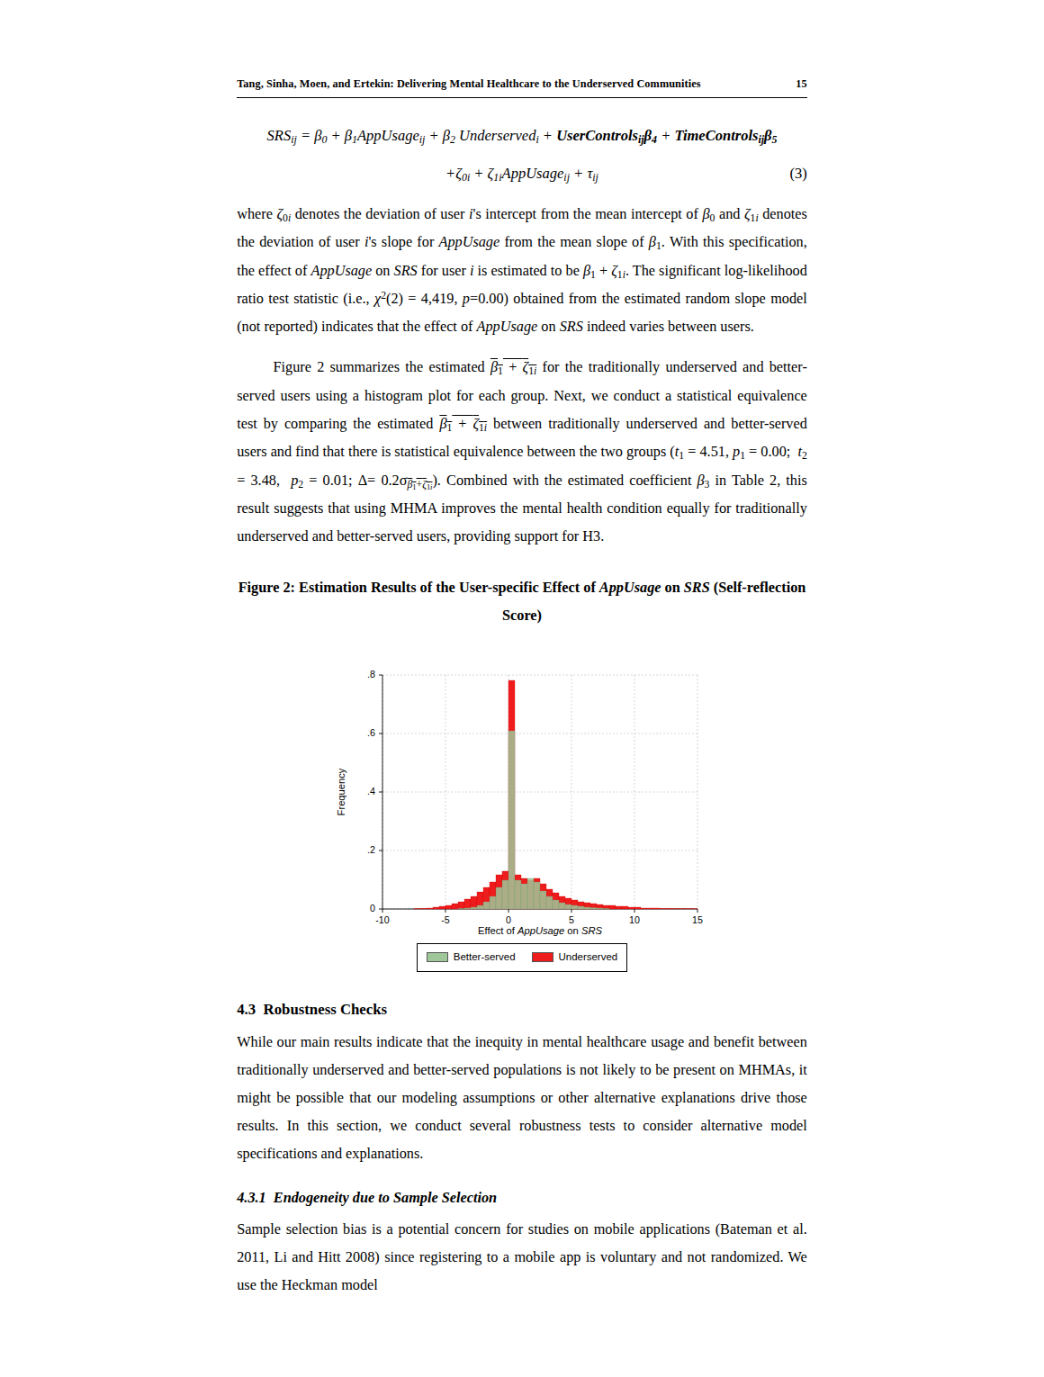Tang, Sinha, Moen, and Ertekin: Delivering Mental Healthcare to the Underserved Communities
15
SRSij = β0 + β1AppUsageij + β2 Underservedi + UserControlsijβ4 + TimeControlsijβ5
+ζ0i + ζ1iAppUsageij + τij
(3)
where ζ0i denotes the deviation of user i's intercept from the mean intercept of β0 and ζ1i denotes the deviation of user i's slope for AppUsage from the mean slope of β1. With this specification, the effect of AppUsage on SRS for user i is estimated to be β1 + ζ1i. The significant log-likelihood ratio test statistic (i.e., χ2(2) = 4,419, p=0.00) obtained from the estimated random slope model (not reported) indicates that the effect of AppUsage on SRS indeed varies between users.
Figure 2 summarizes the estimated β1 + ζ1i for the traditionally underserved and better-served users using a histogram plot for each group. Next, we conduct a statistical equivalence test by comparing the estimated β1 + ζ1i between traditionally underserved and better-served users and find that there is statistical equivalence between the two groups (t1 = 4.51, p1 = 0.00; t2 = 3.48, p2 = 0.01; Δ= 0.2σβ1+ζ1i). Combined with the estimated coefficient β3 in Table 2, this result suggests that using MHMA improves the mental health condition equally for traditionally underserved and better-served users, providing support for H3.
Figure 2: Estimation Results of the User-specific Effect of AppUsage on SRS (Self-reflection Score)
0 .2 .4 .6 .8 -10 -5 0 5 10 15 Effect of AppUsage on SRS Frequency
Better-served
Underserved
4.3 Robustness Checks
While our main results indicate that the inequity in mental healthcare usage and benefit between traditionally underserved and better-served populations is not likely to be present on MHMAs, it might be possible that our modeling assumptions or other alternative explanations drive those results. In this section, we conduct several robustness tests to consider alternative model specifications and explanations.
4.3.1 Endogeneity due to Sample Selection
Sample selection bias is a potential concern for studies on mobile applications (Bateman et al. 2011, Li and Hitt 2008) since registering to a mobile app is voluntary and not randomized. We use the Heckman model